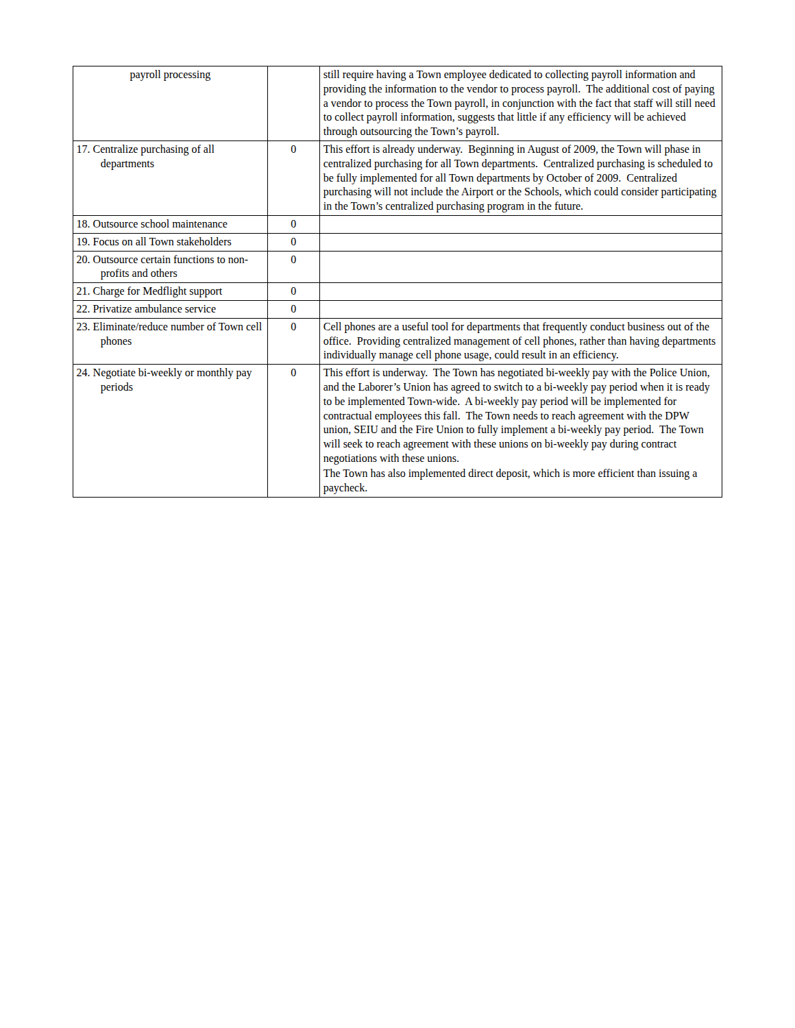| payroll processing | | still require having a Town employee dedicated to collecting payroll information and providing the information to the vendor to process payroll. The additional cost of paying a vendor to process the Town payroll, in conjunction with the fact that staff will still need to collect payroll information, suggests that little if any efficiency will be achieved through outsourcing the Town’s payroll. |
| 17. Centralize purchasing of all departments | 0 | This effort is already underway. Beginning in August of 2009, the Town will phase in centralized purchasing for all Town departments. Centralized purchasing is scheduled to be fully implemented for all Town departments by October of 2009. Centralized purchasing will not include the Airport or the Schools, which could consider participating in the Town’s centralized purchasing program in the future. |
| 18. Outsource school maintenance | 0 | |
| 19. Focus on all Town stakeholders | 0 | |
| 20. Outsource certain functions to non-profits and others | 0 | |
| 21. Charge for Medflight support | 0 | |
| 22. Privatize ambulance service | 0 | |
| 23. Eliminate/reduce number of Town cell phones | 0 | Cell phones are a useful tool for departments that frequently conduct business out of the office. Providing centralized management of cell phones, rather than having departments individually manage cell phone usage, could result in an efficiency. |
| 24. Negotiate bi-weekly or monthly pay periods | 0 | This effort is underway. The Town has negotiated bi-weekly pay with the Police Union, and the Laborer’s Union has agreed to switch to a bi-weekly pay period when it is ready to be implemented Town-wide. A bi-weekly pay period will be implemented for contractual employees this fall. The Town needs to reach agreement with the DPW union, SEIU and the Fire Union to fully implement a bi-weekly pay period. The Town will seek to reach agreement with these unions on bi-weekly pay during contract negotiations with these unions. The Town has also implemented direct deposit, which is more efficient than issuing a paycheck. |